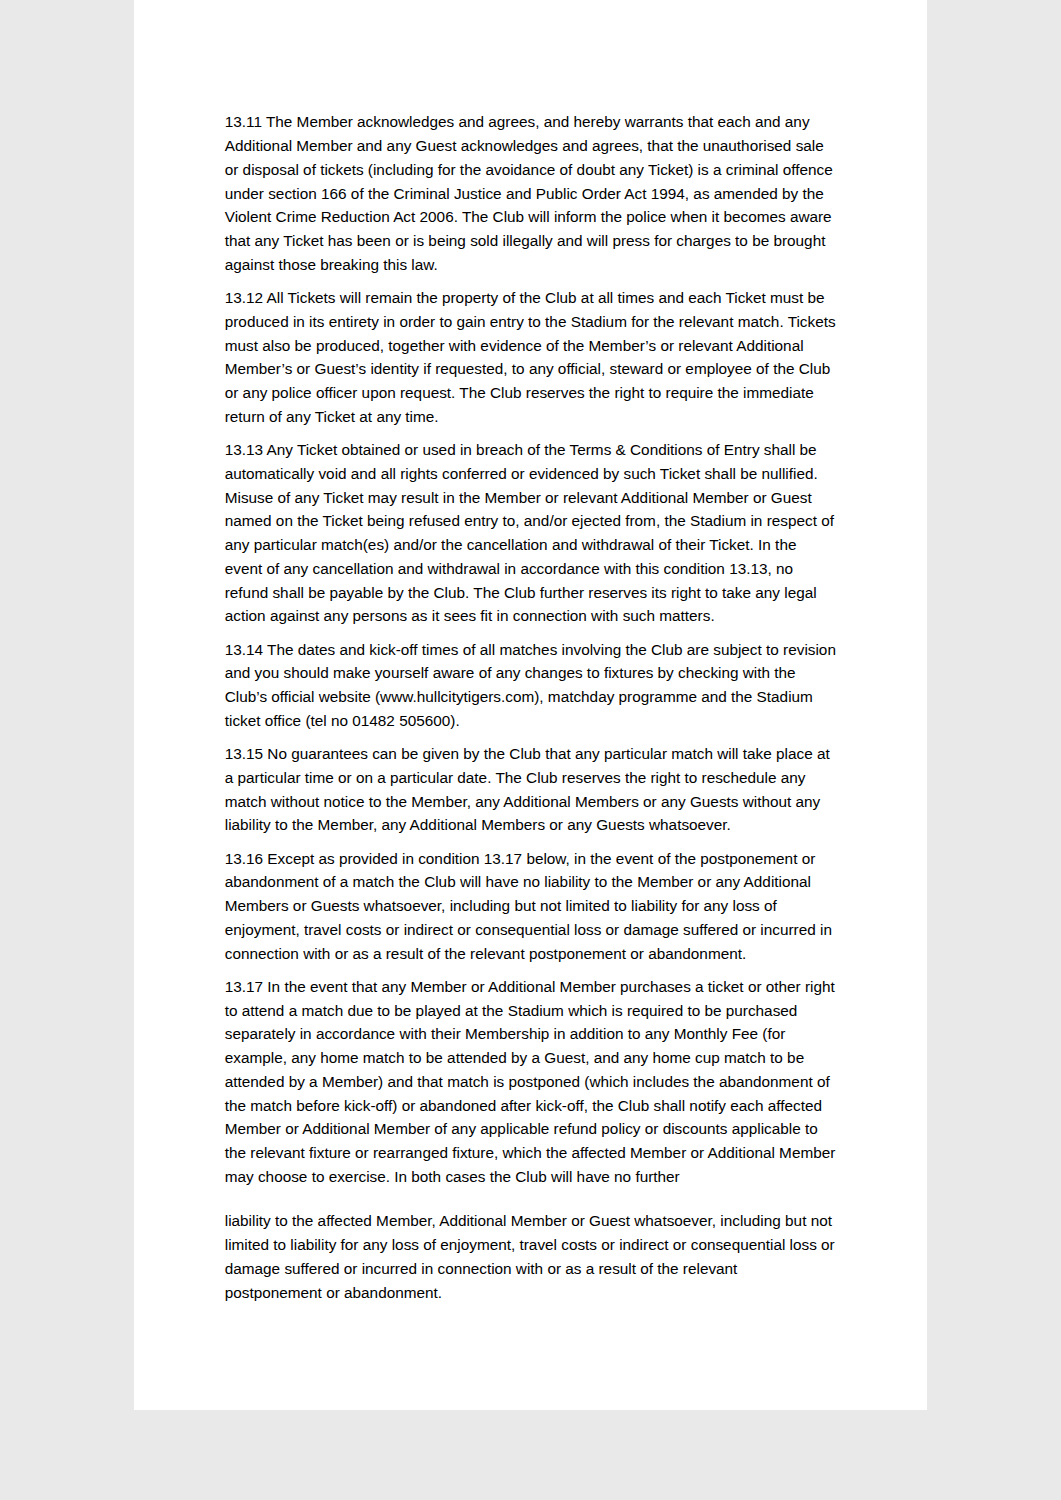13.11 The Member acknowledges and agrees, and hereby warrants that each and any Additional Member and any Guest acknowledges and agrees, that the unauthorised sale or disposal of tickets (including for the avoidance of doubt any Ticket) is a criminal offence under section 166 of the Criminal Justice and Public Order Act 1994, as amended by the Violent Crime Reduction Act 2006. The Club will inform the police when it becomes aware that any Ticket has been or is being sold illegally and will press for charges to be brought against those breaking this law.
13.12 All Tickets will remain the property of the Club at all times and each Ticket must be produced in its entirety in order to gain entry to the Stadium for the relevant match. Tickets must also be produced, together with evidence of the Member’s or relevant Additional Member’s or Guest’s identity if requested, to any official, steward or employee of the Club or any police officer upon request. The Club reserves the right to require the immediate return of any Ticket at any time.
13.13 Any Ticket obtained or used in breach of the Terms & Conditions of Entry shall be automatically void and all rights conferred or evidenced by such Ticket shall be nullified. Misuse of any Ticket may result in the Member or relevant Additional Member or Guest named on the Ticket being refused entry to, and/or ejected from, the Stadium in respect of any particular match(es) and/or the cancellation and withdrawal of their Ticket. In the event of any cancellation and withdrawal in accordance with this condition 13.13, no refund shall be payable by the Club. The Club further reserves its right to take any legal action against any persons as it sees fit in connection with such matters.
13.14 The dates and kick-off times of all matches involving the Club are subject to revision and you should make yourself aware of any changes to fixtures by checking with the Club’s official website (www.hullcitytigers.com), matchday programme and the Stadium ticket office (tel no 01482 505600).
13.15 No guarantees can be given by the Club that any particular match will take place at a particular time or on a particular date. The Club reserves the right to reschedule any match without notice to the Member, any Additional Members or any Guests without any liability to the Member, any Additional Members or any Guests whatsoever.
13.16 Except as provided in condition 13.17 below, in the event of the postponement or abandonment of a match the Club will have no liability to the Member or any Additional Members or Guests whatsoever, including but not limited to liability for any loss of enjoyment, travel costs or indirect or consequential loss or damage suffered or incurred in connection with or as a result of the relevant postponement or abandonment.
13.17 In the event that any Member or Additional Member purchases a ticket or other right to attend a match due to be played at the Stadium which is required to be purchased separately in accordance with their Membership in addition to any Monthly Fee (for example, any home match to be attended by a Guest, and any home cup match to be attended by a Member) and that match is postponed (which includes the abandonment of the match before kick-off) or abandoned after kick-off, the Club shall notify each affected Member or Additional Member of any applicable refund policy or discounts applicable to the relevant fixture or rearranged fixture, which the affected Member or Additional Member may choose to exercise. In both cases the Club will have no further
liability to the affected Member, Additional Member or Guest whatsoever, including but not limited to liability for any loss of enjoyment, travel costs or indirect or consequential loss or damage suffered or incurred in connection with or as a result of the relevant postponement or abandonment.